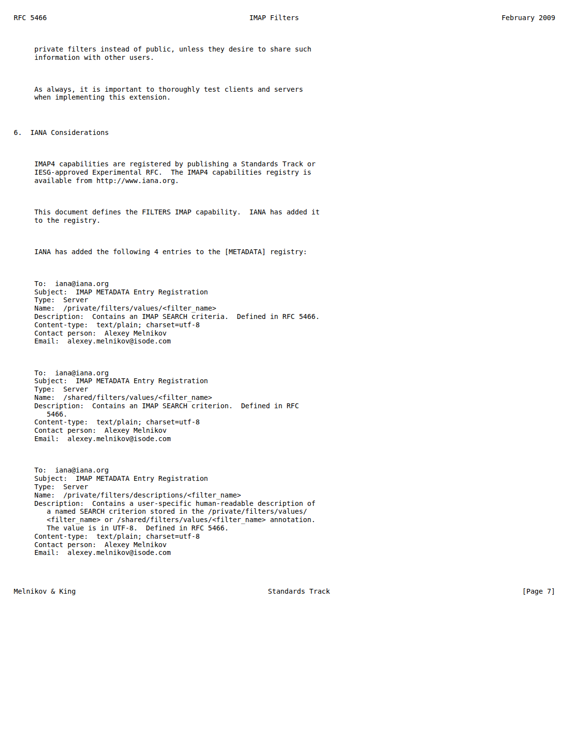RFC 5466 IMAP Filters February 2009
private filters instead of public, unless they desire to share such information with other users.
As always, it is important to thoroughly test clients and servers when implementing this extension.
6. IANA Considerations
IMAP4 capabilities are registered by publishing a Standards Track or IESG-approved Experimental RFC. The IMAP4 capabilities registry is available from http://www.iana.org.
This document defines the FILTERS IMAP capability. IANA has added it to the registry.
IANA has added the following 4 entries to the [METADATA] registry:
To: iana@iana.org Subject: IMAP METADATA Entry Registration Type: Server Name: /private/filters/values/<filter_name> Description: Contains an IMAP SEARCH criteria. Defined in RFC 5466. Content-type: text/plain; charset=utf-8 Contact person: Alexey Melnikov Email: alexey.melnikov@isode.com
To: iana@iana.org Subject: IMAP METADATA Entry Registration Type: Server Name: /shared/filters/values/<filter_name> Description: Contains an IMAP SEARCH criterion. Defined in RFC 5466. Content-type: text/plain; charset=utf-8 Contact person: Alexey Melnikov Email: alexey.melnikov@isode.com
To: iana@iana.org Subject: IMAP METADATA Entry Registration Type: Server Name: /private/filters/descriptions/<filter_name> Description: Contains a user-specific human-readable description of a named SEARCH criterion stored in the /private/filters/values/ <filter_name> or /shared/filters/values/<filter_name> annotation. The value is in UTF-8. Defined in RFC 5466. Content-type: text/plain; charset=utf-8 Contact person: Alexey Melnikov Email: alexey.melnikov@isode.com
Melnikov & King Standards Track[Page 7]